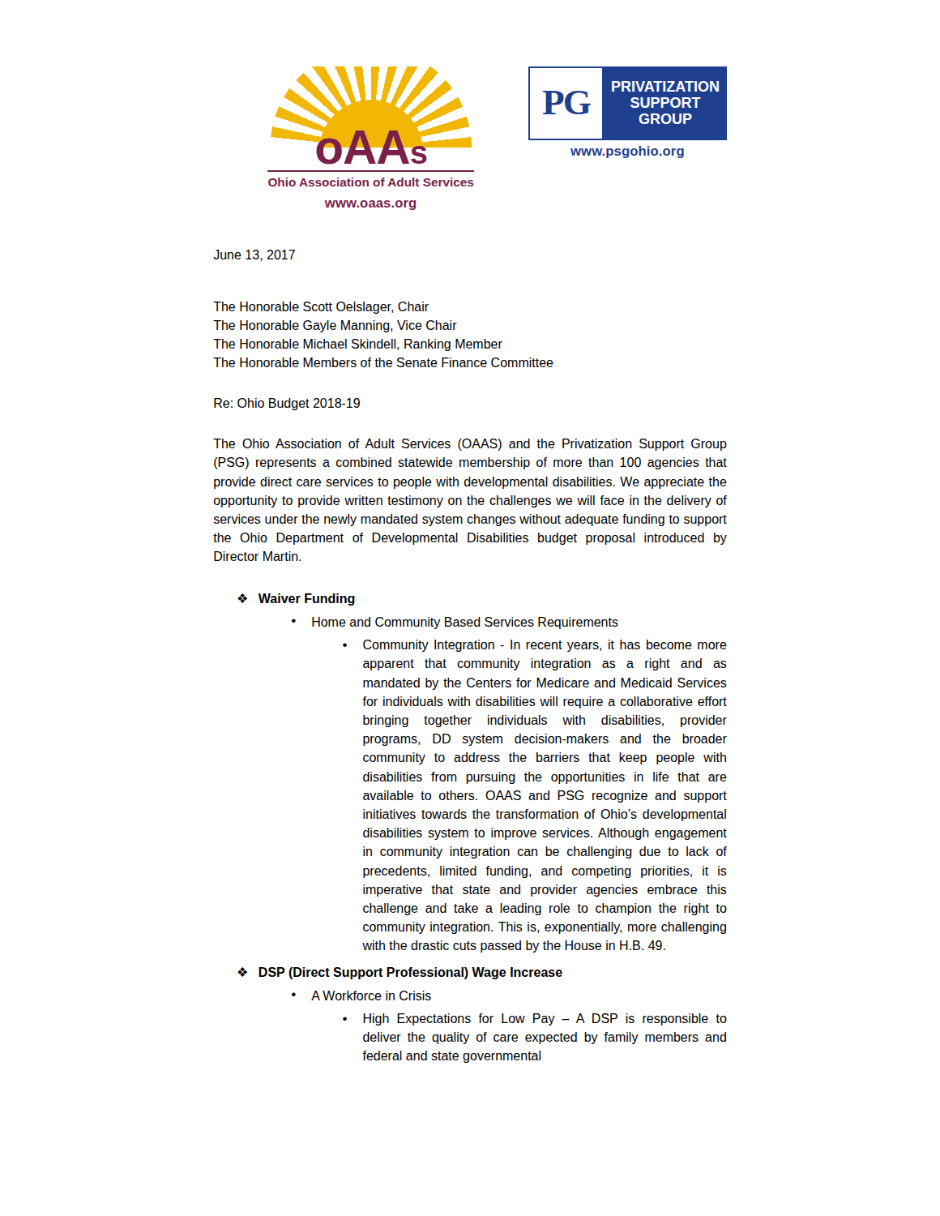oAA s
Ohio Association of Adult Services
www.oaas.org
PG
Privatization
Support
Group
www.psgohio.org
June 13, 2017
The Honorable Scott Oelslager, Chair
The Honorable Gayle Manning, Vice Chair
The Honorable Michael Skindell, Ranking Member
The Honorable Members of the Senate Finance Committee
Re: Ohio Budget 2018-19
The Ohio Association of Adult Services (OAAS) and the Privatization Support Group (PSG) represents a combined statewide membership of more than 100 agencies that provide direct care services to people with developmental disabilities. We appreciate the opportunity to provide written testimony on the challenges we will face in the delivery of services under the newly mandated system changes without adequate funding to support the Ohio Department of Developmental Disabilities budget proposal introduced by Director Martin.
Waiver Funding
Home and Community Based Services Requirements
Community Integration - In recent years, it has become more apparent that community integration as a right and as mandated by the Centers for Medicare and Medicaid Services for individuals with disabilities will require a collaborative effort bringing together individuals with disabilities, provider programs, DD system decision-makers and the broader community to address the barriers that keep people with disabilities from pursuing the opportunities in life that are available to others. OAAS and PSG recognize and support initiatives towards the transformation of Ohio’s developmental disabilities system to improve services. Although engagement in community integration can be challenging due to lack of precedents, limited funding, and competing priorities, it is imperative that state and provider agencies embrace this challenge and take a leading role to champion the right to community integration. This is, exponentially, more challenging with the drastic cuts passed by the House in H.B. 49.
DSP (Direct Support Professional) Wage Increase
A Workforce in Crisis
High Expectations for Low Pay – A DSP is responsible to deliver the quality of care expected by family members and federal and state governmental